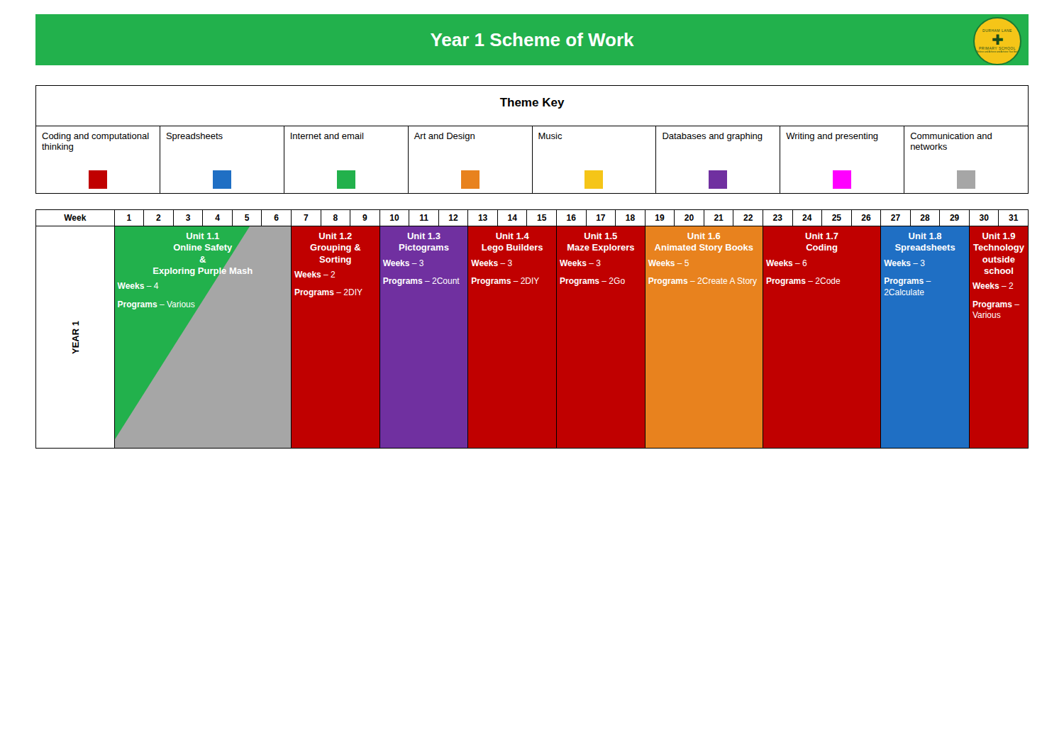Year 1 Scheme of Work
DURHAM LANE
✚
PRIMARY SCHOOL
Believe and Achieve and Achieve Your Best
| Theme Key |
| Coding and computational thinking | Spreadsheets | Internet and email | Art and Design | Music | Databases and graphing | Writing and presenting | Communication and networks |
| Week | 1 | 2 | 3 | 4 | 5 | 6 | 7 | 8 | 9 | 10 | 11 | 12 | 13 | 14 | 15 | 16 | 17 | 18 | 19 | 20 | 21 | 22 | 23 | 24 | 25 | 26 | 27 | 28 | 29 | 30 | 31 |
| --- | --- | --- | --- | --- | --- | --- | --- | --- | --- | --- | --- | --- | --- | --- | --- | --- | --- | --- | --- | --- | --- | --- | --- | --- | --- | --- | --- | --- | --- | --- | --- |
| YEAR 1 | Unit 1.1 Online Safety & Exploring Purple Mash Weeks – 4 Programs – Various | Unit 1.2 Grouping & Sorting Weeks – 2 Programs – 2DIY | Unit 1.3 Pictograms Weeks – 3 Programs – 2Count | Unit 1.4 Lego Builders Weeks – 3 Programs – 2DIY | Unit 1.5 Maze Explorers Weeks – 3 Programs – 2Go | Unit 1.6 Animated Story Books Weeks – 5 Programs – 2Create A Story | Unit 1.7 Coding Weeks – 6 Programs – 2Code | Unit 1.8 Spreadsheets Weeks – 3 Programs – 2Calculate | Unit 1.9 Technology outside school Weeks – 2 Programs – Various |